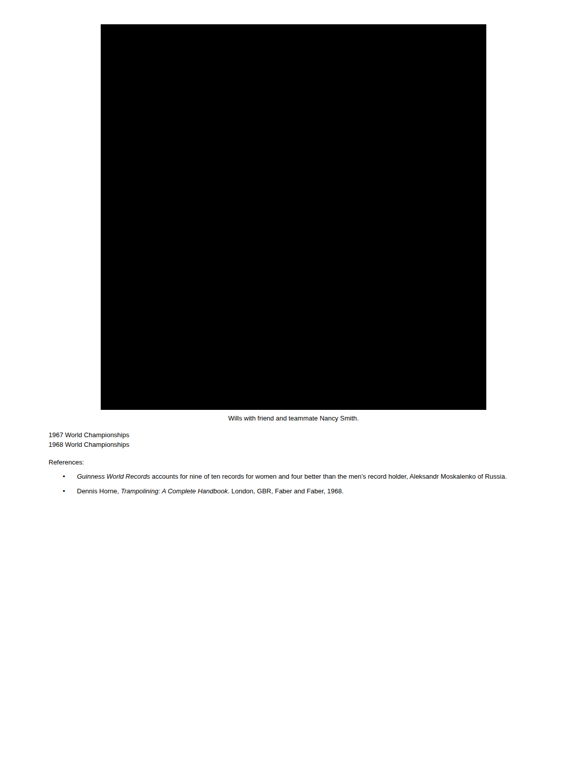Wills with friend and teammate Nancy Smith.
1967 World Championships
1968 World Championships
References:
Guinness World Records accounts for nine of ten records for women and four better than the men’s record holder, Aleksandr Moskalenko of Russia.
Dennis Horne, Trampolining: A Complete Handbook. London, GBR, Faber and Faber, 1968.